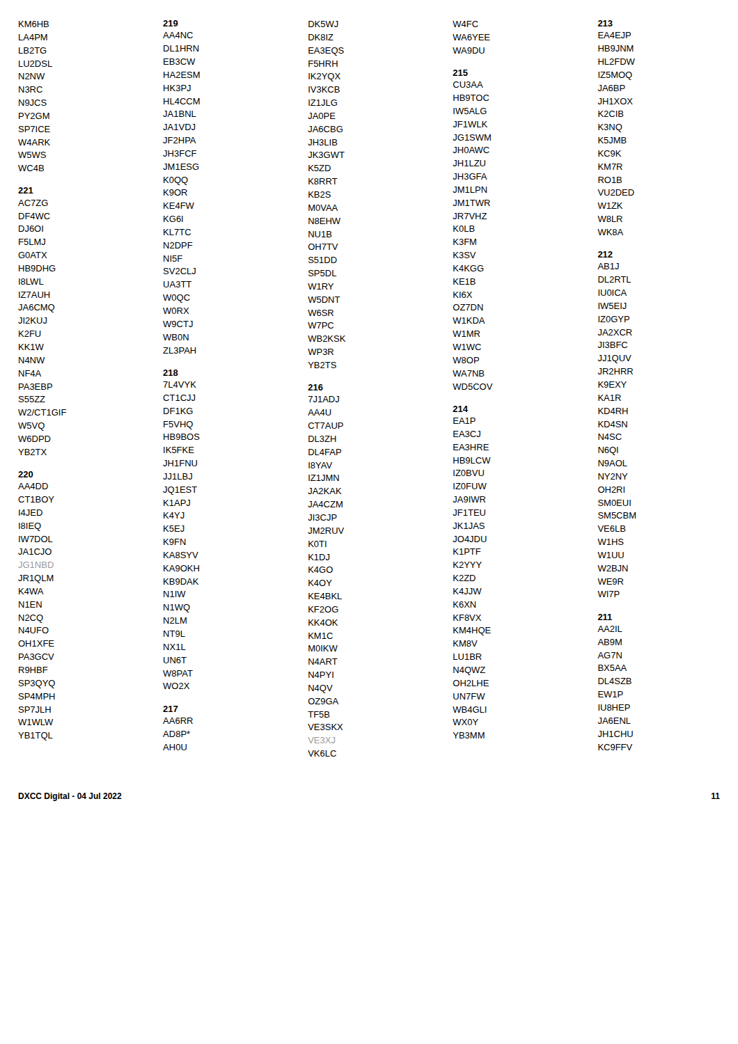KM6HB
LA4PM
LB2TG
LU2DSL
N2NW
N3RC
N9JCS
PY2GM
SP7ICE
W4ARK
W5WS
WC4B
221
AC7ZG
DF4WC
DJ6OI
F5LMJ
G0ATX
HB9DHG
I8LWL
IZ7AUH
JA6CMQ
JI2KUJ
K2FU
KK1W
N4NW
NF4A
PA3EBP
S55ZZ
W2/CT1GIF
W5VQ
W6DPD
YB2TX
220
AA4DD
CT1BOY
I4JED
I8IEQ
IW7DOL
JA1CJO
JG1NBD
JR1QLM
K4WA
N1EN
N2CQ
N4UFO
OH1XFE
PA3GCV
R9HBF
SP3QYQ
SP4MPH
SP7JLH
W1WLW
YB1TQL
219
AA4NC
DL1HRN
EB3CW
HA2ESM
HK3PJ
HL4CCM
JA1BNL
JA1VDJ
JF2HPA
JH3FCF
JM1ESG
K0QQ
K9OR
KE4FW
KG6I
KL7TC
N2DPF
NI5F
SV2CLJ
UA3TT
W0QC
W0RX
W9CTJ
WB0N
ZL3PAH
218
7L4VYK
CT1CJJ
DF1KG
F5VHQ
HB9BOS
IK5FKE
JH1FNU
JJ1LBJ
JQ1EST
K1APJ
K4YJ
K5EJ
K9FN
KA8SYV
KA9OKH
KB9DAK
N1IW
N1WQ
N2LM
NT9L
NX1L
UN6T
W8PAT
WO2X
217
AA6RR
AD8P*
AH0U
DK5WJ
DK8IZ
EA3EQS
F5HRH
IK2YQX
IV3KCB
IZ1JLG
JA0PE
JA6CBG
JH3LIB
JK3GWT
K5ZD
K8RRT
KB2S
M0VAA
N8EHW
NU1B
OH7TV
S51DD
SP5DL
W1RY
W5DNT
W6SR
W7PC
WB2KSK
WP3R
YB2TS
216
7J1ADJ
AA4U
CT7AUP
DL3ZH
DL4FAP
I8YAV
IZ1JMN
JA2KAK
JA4CZM
JI3CJP
JM2RUV
K0TI
K1DJ
K4GO
K4OY
KE4BKL
KF2OG
KK4OK
KM1C
M0IKW
N4ART
N4PYI
N4QV
OZ9GA
TF5B
VE3SKX
VE3XJ
VK6LC
W4FC
WA6YEE
WA9DU
215
CU3AA
HB9TOC
IW5ALG
JF1WLK
JG1SWM
JH0AWC
JH1LZU
JH3GFA
JM1LPN
JM1TWR
JR7VHZ
K0LB
K3FM
K3SV
K4KGG
KE1B
KI6X
OZ7DN
W1KDA
W1MR
W1WC
W8OP
WA7NB
WD5COV
214
EA1P
EA3CJ
EA3HRE
HB9LCW
IZ0BVU
IZ0FUW
JA9IWR
JF1TEU
JK1JAS
JO4JDU
K1PTF
K2YYY
K2ZD
K4JJW
K6XN
KF8VX
KM4HQE
KM8V
LU1BR
N4QWZ
OH2LHE
UN7FW
WB4GLI
WX0Y
YB3MM
213
EA4EJP
HB9JNM
HL2FDW
IZ5MOQ
JA6BP
JH1XOX
K2CIB
K3NQ
K5JMB
KC9K
KM7R
RO1B
VU2DED
W1ZK
W8LR
WK8A
212
AB1J
DL2RTL
IU0ICA
IW5EIJ
IZ0GYP
JA2XCR
JI3BFC
JJ1QUV
JR2HRR
K9EXY
KA1R
KD4RH
KD4SN
N4SC
N6QI
N9AOL
NY2NY
OH2RI
SM0EUI
SM5CBM
VE6LB
W1HS
W1UU
W2BJN
WE9R
WI7P
211
AA2IL
AB9M
AG7N
BX5AA
DL4SZB
EW1P
IU8HEP
JA6ENL
JH1CHU
KC9FFV
DXCC Digital - 04 Jul 2022 11